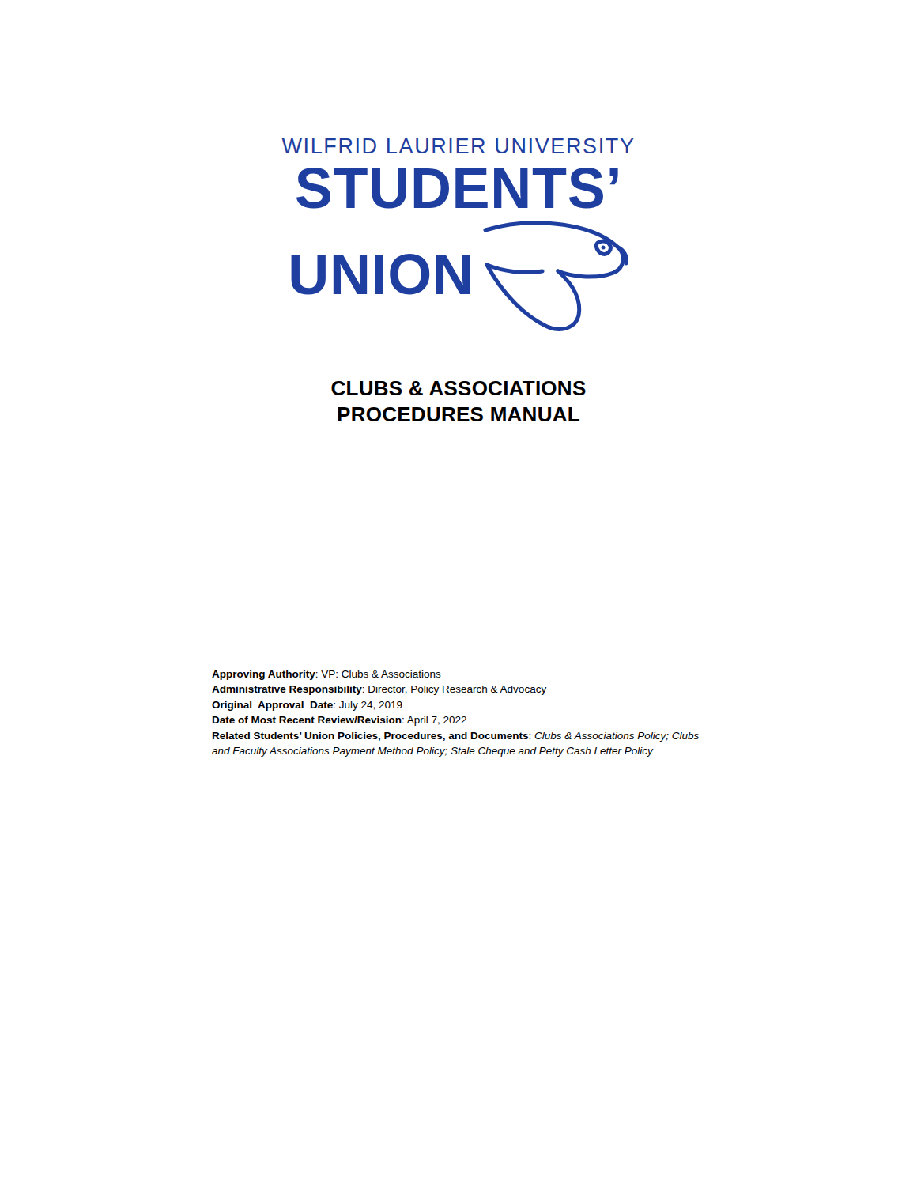WILFRID LAURIER UNIVERSITY
STUDENTS’
UNION
CLUBS & ASSOCIATIONS
PROCEDURES MANUAL
Approving Authority: VP: Clubs & Associations
Administrative Responsibility: Director, Policy Research & Advocacy
Original Approval Date: July 24, 2019
Date of Most Recent Review/Revision: April 7, 2022
Related Students’ Union Policies, Procedures, and Documents: Clubs & Associations Policy; Clubs and Faculty Associations Payment Method Policy; Stale Cheque and Petty Cash Letter Policy